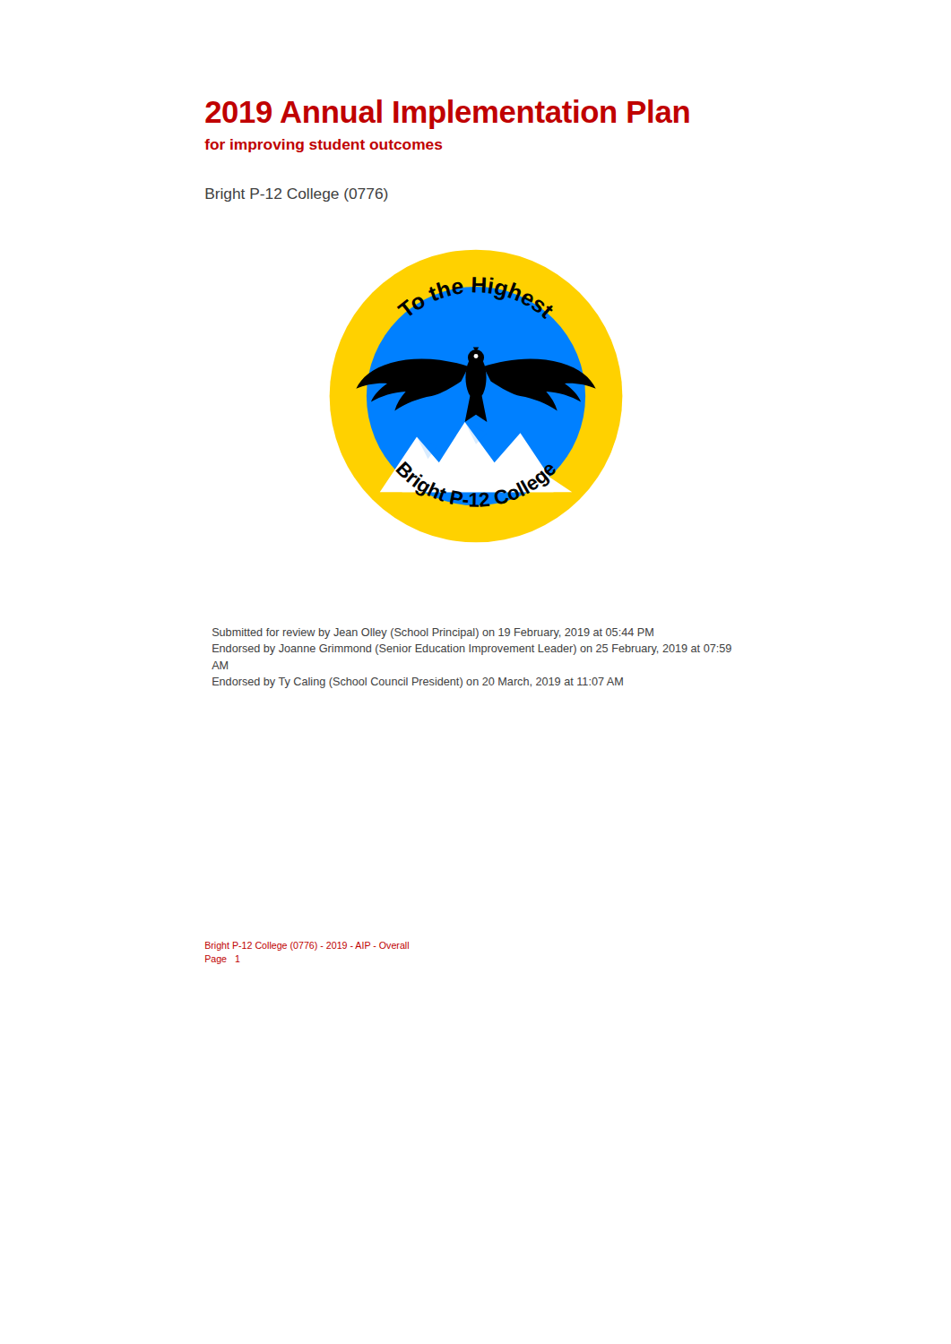2019 Annual Implementation Plan
for improving student outcomes
Bright P-12 College (0776)
To the Highest Bright P-12 College
Submitted for review by Jean Olley (School Principal) on 19 February, 2019 at 05:44 PM
Endorsed by Joanne Grimmond (Senior Education Improvement Leader) on 25 February, 2019 at 07:59 AM
Endorsed by Ty Caling (School Council President) on 20 March, 2019 at 11:07 AM
Bright P-12 College (0776) - 2019 - AIP - Overall
Page 1